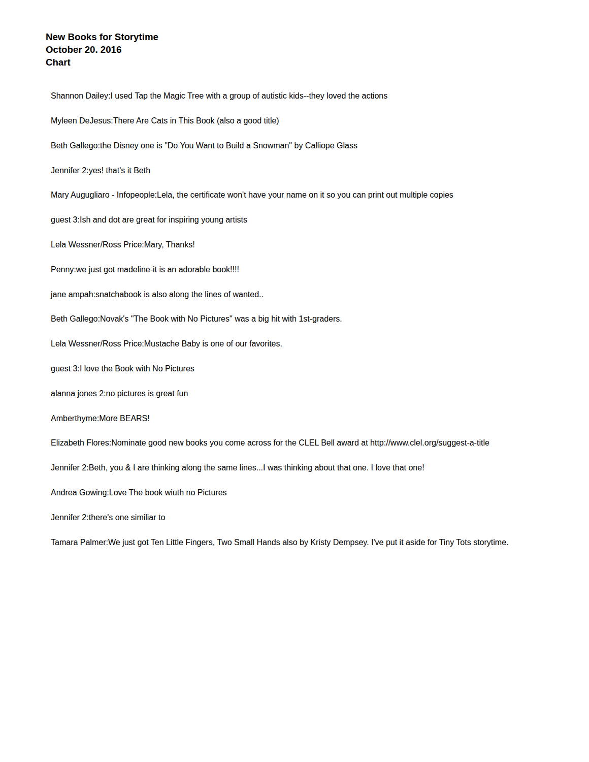New Books for Storytime October 20. 2016 Chart
Shannon Dailey:I used Tap the Magic Tree with a group of autistic kids--they loved the actions
Myleen DeJesus:There Are Cats in This Book (also a good title)
Beth Gallego:the Disney one is "Do You Want to Build a Snowman" by Calliope Glass
Jennifer 2:yes! that's it Beth
Mary Augugliaro - Infopeople:Lela, the certificate won't have your name on it so you can print out multiple copies
guest 3:Ish and dot are great for inspiring young artists
Lela Wessner/Ross Price:Mary, Thanks!
Penny:we just got madeline-it is an adorable book!!!!
jane ampah:snatchabook is also along the lines of wanted..
Beth Gallego:Novak's "The Book with No Pictures" was a big hit with 1st-graders.
Lela Wessner/Ross Price:Mustache Baby is one of our favorites.
guest 3:I love the Book with No Pictures
alanna jones 2:no pictures is great fun
Amberthyme:More BEARS!
Elizabeth Flores:Nominate good new books you come across for the CLEL Bell award at http://www.clel.org/suggest-a-title
Jennifer 2:Beth, you & I are thinking along the same lines...I was thinking about that one. I love that one!
Andrea Gowing:Love The book wiuth no Pictures
Jennifer 2:there's one similiar to
Tamara Palmer:We just got Ten Little Fingers, Two Small Hands also by Kristy Dempsey. I've put it aside for Tiny Tots storytime.